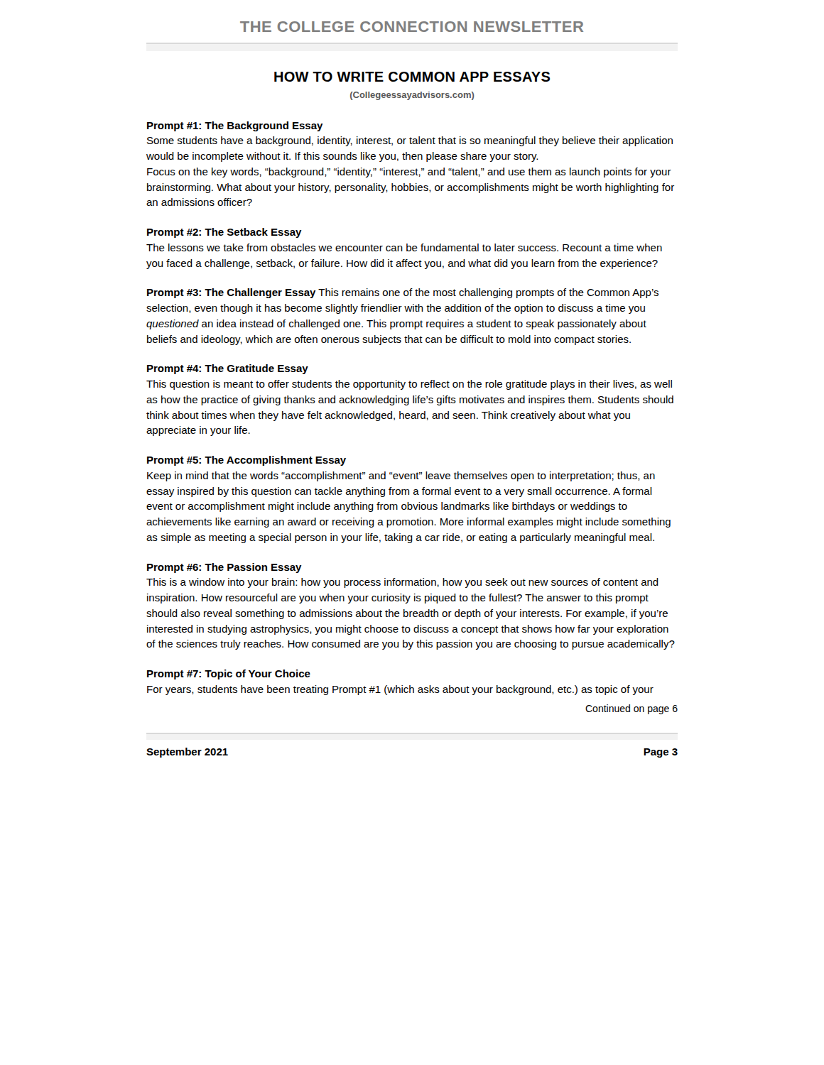THE COLLEGE CONNECTION NEWSLETTER
HOW TO WRITE COMMON APP ESSAYS
(Collegeessayadvisors.com)
Prompt #1: The Background Essay
Some students have a background, identity, interest, or talent that is so meaningful they believe their application would be incomplete without it. If this sounds like you, then please share your story.
Focus on the key words, “background,” “identity,” “interest,” and “talent,” and use them as launch points for your brainstorming. What about your history, personality, hobbies, or accomplishments might be worth highlighting for an admissions officer?
Prompt #2: The Setback Essay
The lessons we take from obstacles we encounter can be fundamental to later success. Recount a time when you faced a challenge, setback, or failure. How did it affect you, and what did you learn from the experience?
Prompt #3: The Challenger Essay
This remains one of the most challenging prompts of the Common App’s selection, even though it has become slightly friendlier with the addition of the option to discuss a time you questioned an idea instead of challenged one. This prompt requires a student to speak passionately about beliefs and ideology, which are often onerous subjects that can be difficult to mold into compact stories.
Prompt #4: The Gratitude Essay
This question is meant to offer students the opportunity to reflect on the role gratitude plays in their lives, as well as how the practice of giving thanks and acknowledging life’s gifts motivates and inspires them. Students should think about times when they have felt acknowledged, heard, and seen. Think creatively about what you appreciate in your life.
Prompt #5: The Accomplishment Essay
Keep in mind that the words “accomplishment” and “event” leave themselves open to interpretation; thus, an essay inspired by this question can tackle anything from a formal event to a very small occurrence. A formal event or accomplishment might include anything from obvious landmarks like birthdays or weddings to achievements like earning an award or receiving a promotion. More informal examples might include something as simple as meeting a special person in your life, taking a car ride, or eating a particularly meaningful meal.
Prompt #6: The Passion Essay
This is a window into your brain: how you process information, how you seek out new sources of content and inspiration. How resourceful are you when your curiosity is piqued to the fullest? The answer to this prompt should also reveal something to admissions about the breadth or depth of your interests. For example, if you’re interested in studying astrophysics, you might choose to discuss a concept that shows how far your exploration of the sciences truly reaches. How consumed are you by this passion you are choosing to pursue academically?
Prompt #7: Topic of Your Choice
For years, students have been treating Prompt #1 (which asks about your background, etc.) as topic of your
Continued on page 6
September 2021 Page 3